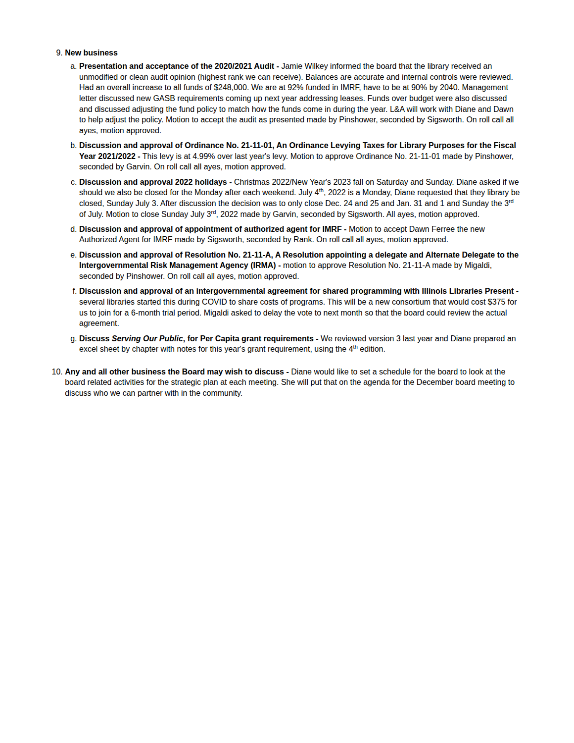New business
Presentation and acceptance of the 2020/2021 Audit - Jamie Wilkey informed the board that the library received an unmodified or clean audit opinion (highest rank we can receive). Balances are accurate and internal controls were reviewed. Had an overall increase to all funds of $248,000. We are at 92% funded in IMRF, have to be at 90% by 2040. Management letter discussed new GASB requirements coming up next year addressing leases. Funds over budget were also discussed and discussed adjusting the fund policy to match how the funds come in during the year. L&A will work with Diane and Dawn to help adjust the policy. Motion to accept the audit as presented made by Pinshower, seconded by Sigsworth. On roll call all ayes, motion approved.
Discussion and approval of Ordinance No. 21-11-01, An Ordinance Levying Taxes for Library Purposes for the Fiscal Year 2021/2022 - This levy is at 4.99% over last year's levy. Motion to approve Ordinance No. 21-11-01 made by Pinshower, seconded by Garvin. On roll call all ayes, motion approved.
Discussion and approval 2022 holidays - Christmas 2022/New Year's 2023 fall on Saturday and Sunday. Diane asked if we should we also be closed for the Monday after each weekend. July 4th, 2022 is a Monday, Diane requested that they library be closed, Sunday July 3. After discussion the decision was to only close Dec. 24 and 25 and Jan. 31 and 1 and Sunday the 3rd of July. Motion to close Sunday July 3rd, 2022 made by Garvin, seconded by Sigsworth. All ayes, motion approved.
Discussion and approval of appointment of authorized agent for IMRF - Motion to accept Dawn Ferree the new Authorized Agent for IMRF made by Sigsworth, seconded by Rank. On roll call all ayes, motion approved.
Discussion and approval of Resolution No. 21-11-A, A Resolution appointing a delegate and Alternate Delegate to the Intergovernmental Risk Management Agency (IRMA) - motion to approve Resolution No. 21-11-A made by Migaldi, seconded by Pinshower. On roll call all ayes, motion approved.
Discussion and approval of an intergovernmental agreement for shared programming with Illinois Libraries Present - several libraries started this during COVID to share costs of programs. This will be a new consortium that would cost $375 for us to join for a 6-month trial period. Migaldi asked to delay the vote to next month so that the board could review the actual agreement.
Discuss Serving Our Public, for Per Capita grant requirements - We reviewed version 3 last year and Diane prepared an excel sheet by chapter with notes for this year's grant requirement, using the 4th edition.
Any and all other business the Board may wish to discuss - Diane would like to set a schedule for the board to look at the board related activities for the strategic plan at each meeting. She will put that on the agenda for the December board meeting to discuss who we can partner with in the community.